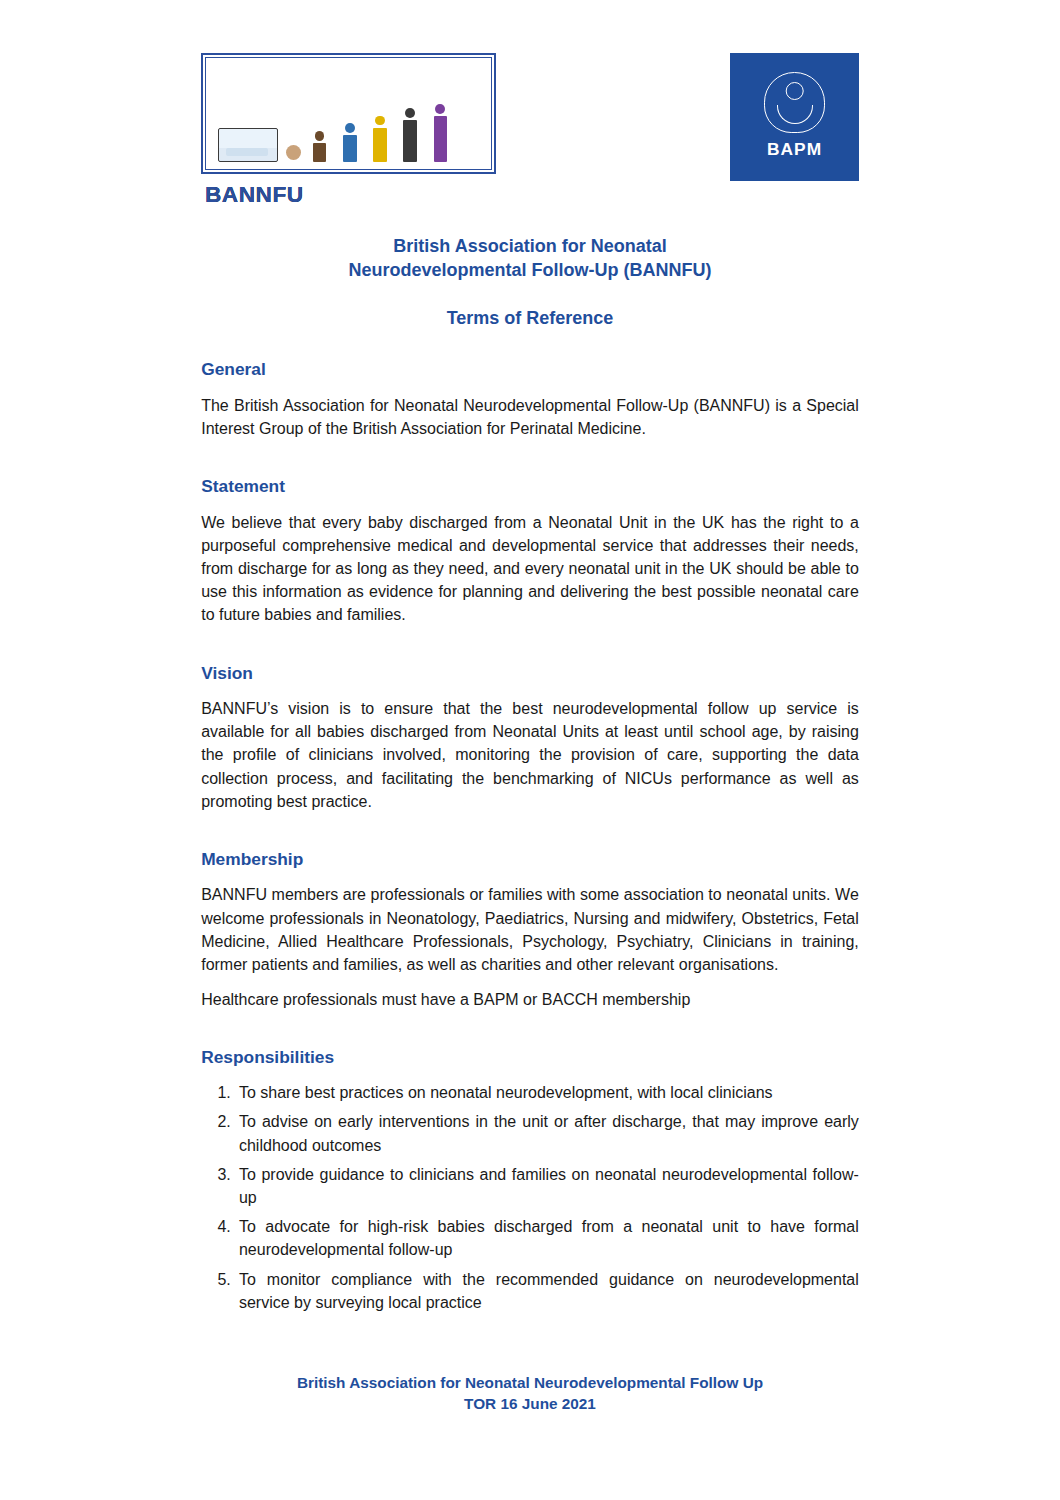BANNFU
BAPM
British Association for Neonatal
Neurodevelopmental Follow-Up (BANNFU)
Terms of Reference
General
The British Association for Neonatal Neurodevelopmental Follow-Up (BANNFU) is a Special Interest Group of the British Association for Perinatal Medicine.
Statement
We believe that every baby discharged from a Neonatal Unit in the UK has the right to a purposeful comprehensive medical and developmental service that addresses their needs, from discharge for as long as they need, and every neonatal unit in the UK should be able to use this information as evidence for planning and delivering the best possible neonatal care to future babies and families.
Vision
BANNFU’s vision is to ensure that the best neurodevelopmental follow up service is available for all babies discharged from Neonatal Units at least until school age, by raising the profile of clinicians involved, monitoring the provision of care, supporting the data collection process, and facilitating the benchmarking of NICUs performance as well as promoting best practice.
Membership
BANNFU members are professionals or families with some association to neonatal units. We welcome professionals in Neonatology, Paediatrics, Nursing and midwifery, Obstetrics, Fetal Medicine, Allied Healthcare Professionals, Psychology, Psychiatry, Clinicians in training, former patients and families, as well as charities and other relevant organisations.
Healthcare professionals must have a BAPM or BACCH membership
Responsibilities
To share best practices on neonatal neurodevelopment, with local clinicians
To advise on early interventions in the unit or after discharge, that may improve early childhood outcomes
To provide guidance to clinicians and families on neonatal neurodevelopmental follow-up
To advocate for high-risk babies discharged from a neonatal unit to have formal neurodevelopmental follow-up
To monitor compliance with the recommended guidance on neurodevelopmental service by surveying local practice
British Association for Neonatal Neurodevelopmental Follow Up
TOR 16 June 2021